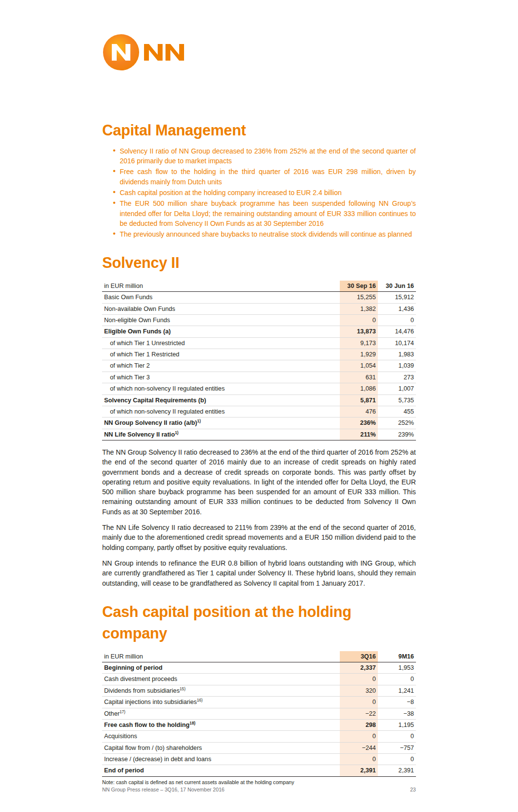Capital Management
Solvency II ratio of NN Group decreased to 236% from 252% at the end of the second quarter of 2016 primarily due to market impacts
Free cash flow to the holding in the third quarter of 2016 was EUR 298 million, driven by dividends mainly from Dutch units
Cash capital position at the holding company increased to EUR 2.4 billion
The EUR 500 million share buyback programme has been suspended following NN Group’s intended offer for Delta Lloyd; the remaining outstanding amount of EUR 333 million continues to be deducted from Solvency II Own Funds as at 30 September 2016
The previously announced share buybacks to neutralise stock dividends will continue as planned
Solvency II
| in EUR million | 30 Sep 16 | 30 Jun 16 |
| --- | --- | --- |
| Basic Own Funds | 15,255 | 15,912 |
| Non-available Own Funds | 1,382 | 1,436 |
| Non-eligible Own Funds | 0 | 0 |
| Eligible Own Funds (a) | 13,873 | 14,476 |
| of which Tier 1 Unrestricted | 9,173 | 10,174 |
| of which Tier 1 Restricted | 1,929 | 1,983 |
| of which Tier 2 | 1,054 | 1,039 |
| of which Tier 3 | 631 | 273 |
| of which non-solvency II regulated entities | 1,086 | 1,007 |
| Solvency Capital Requirements (b) | 5,871 | 5,735 |
| of which non-solvency II regulated entities | 476 | 455 |
| NN Group Solvency II ratio (a/b) 1) | 236% | 252% |
| NN Life Solvency II ratio 1) | 211% | 239% |
The NN Group Solvency II ratio decreased to 236% at the end of the third quarter of 2016 from 252% at the end of the second quarter of 2016 mainly due to an increase of credit spreads on highly rated government bonds and a decrease of credit spreads on corporate bonds. This was partly offset by operating return and positive equity revaluations. In light of the intended offer for Delta Lloyd, the EUR 500 million share buyback programme has been suspended for an amount of EUR 333 million. This remaining outstanding amount of EUR 333 million continues to be deducted from Solvency II Own Funds as at 30 September 2016.
The NN Life Solvency II ratio decreased to 211% from 239% at the end of the second quarter of 2016, mainly due to the aforementioned credit spread movements and a EUR 150 million dividend paid to the holding company, partly offset by positive equity revaluations.
NN Group intends to refinance the EUR 0.8 billion of hybrid loans outstanding with ING Group, which are currently grandfathered as Tier 1 capital under Solvency II. These hybrid loans, should they remain outstanding, will cease to be grandfathered as Solvency II capital from 1 January 2017.
Cash capital position at the holding company
| in EUR million | 3Q16 | 9M16 |
| --- | --- | --- |
| Beginning of period | 2,337 | 1,953 |
| Cash divestment proceeds | 0 | 0 |
| Dividends from subsidiaries 15) | 320 | 1,241 |
| Capital injections into subsidiaries 16) | 0 | −8 |
| Other 17) | −22 | −38 |
| Free cash flow to the holding 18) | 298 | 1,195 |
| Acquisitions | 0 | 0 |
| Capital flow from / (to) shareholders | −244 | −757 |
| Increase / (decrease) in debt and loans | 0 | 0 |
| End of period | 2,391 | 2,391 |
Note: cash capital is defined as net current assets available at the holding company
NN Group Press release – 3Q16, 17 November 2016 23